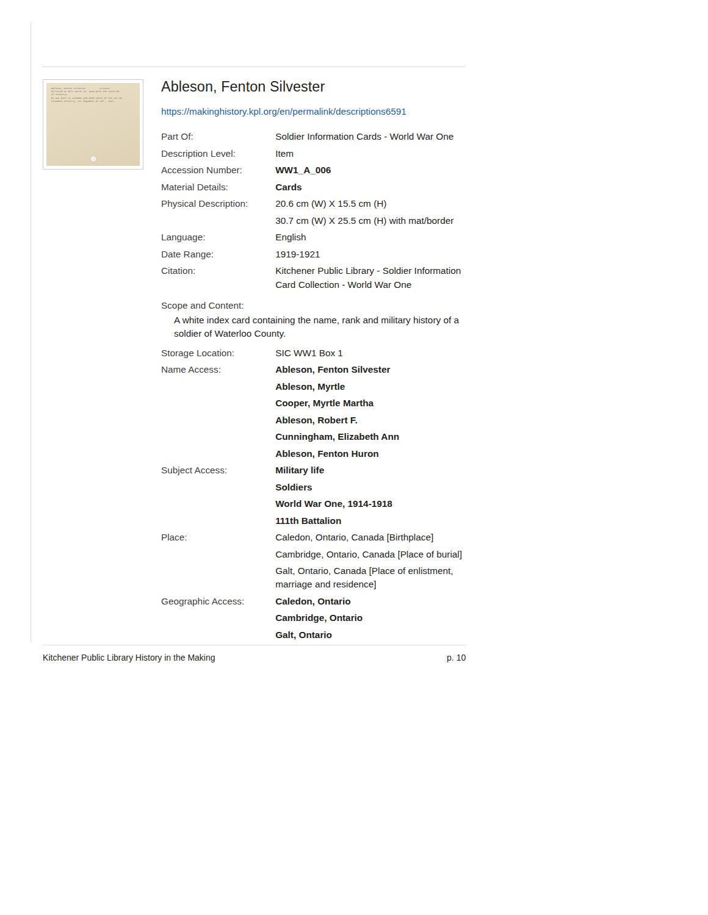Ableson, Fenton Silvester Private
Enlisted at Galt March 28, 1916 with the 111th Bn
of Infantry.
He was born in Caledon and died there of the 1st Bn
Canadian Infantry, 1st Regiment of Inf., 1917.
Ableson, Fenton Silvester
https://makinghistory.kpl.org/en/permalink/descriptions6591
| Part Of: | Soldier Information Cards - World War One |
| Description Level: | Item |
| Accession Number: | WW1_A_006 |
| Material Details: | Cards |
| Physical Description: | 20.6 cm (W) X 15.5 cm (H) 30.7 cm (W) X 25.5 cm (H) with mat/border |
| Language: | English |
| Date Range: | 1919-1921 |
| Citation: | Kitchener Public Library - Soldier Information Card Collection - World War One |
Scope and Content:
A white index card containing the name, rank and military history of a soldier of Waterloo County.
| Storage Location: | SIC WW1 Box 1 |
| Name Access: | Ableson, Fenton Silvester Ableson, Myrtle Cooper, Myrtle Martha Ableson, Robert F. Cunningham, Elizabeth Ann Ableson, Fenton Huron |
| Subject Access: | Military life Soldiers World War One, 1914-1918 111th Battalion |
| Place: | Caledon, Ontario, Canada [Birthplace] Cambridge, Ontario, Canada [Place of burial] Galt, Ontario, Canada [Place of enlistment, marriage and residence] |
| Geographic Access: | Caledon, Ontario Cambridge, Ontario Galt, Ontario |
Kitchener Public Library History in the Making
p. 10